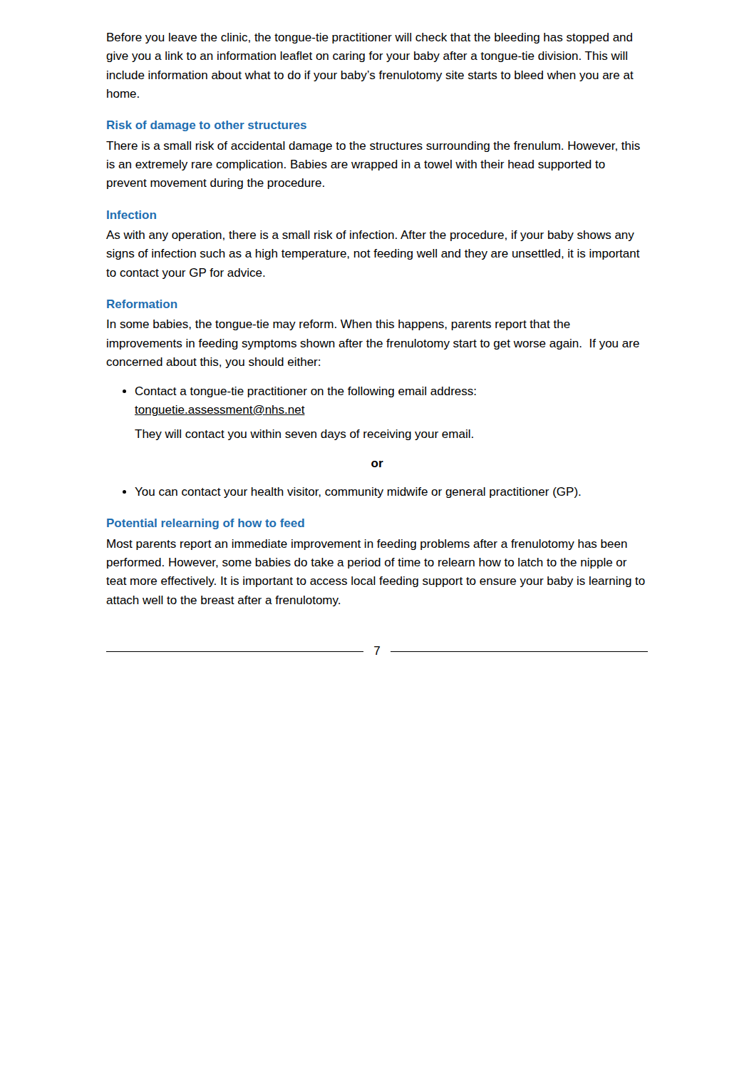Before you leave the clinic, the tongue-tie practitioner will check that the bleeding has stopped and give you a link to an information leaflet on caring for your baby after a tongue-tie division. This will include information about what to do if your baby’s frenulotomy site starts to bleed when you are at home.
Risk of damage to other structures
There is a small risk of accidental damage to the structures surrounding the frenulum. However, this is an extremely rare complication. Babies are wrapped in a towel with their head supported to prevent movement during the procedure.
Infection
As with any operation, there is a small risk of infection. After the procedure, if your baby shows any signs of infection such as a high temperature, not feeding well and they are unsettled, it is important to contact your GP for advice.
Reformation
In some babies, the tongue-tie may reform. When this happens, parents report that the improvements in feeding symptoms shown after the frenulotomy start to get worse again. If you are concerned about this, you should either:
Contact a tongue-tie practitioner on the following email address: tonguetie.assessment@nhs.net
They will contact you within seven days of receiving your email.
or
You can contact your health visitor, community midwife or general practitioner (GP).
Potential relearning of how to feed
Most parents report an immediate improvement in feeding problems after a frenulotomy has been performed. However, some babies do take a period of time to relearn how to latch to the nipple or teat more effectively. It is important to access local feeding support to ensure your baby is learning to attach well to the breast after a frenulotomy.
7